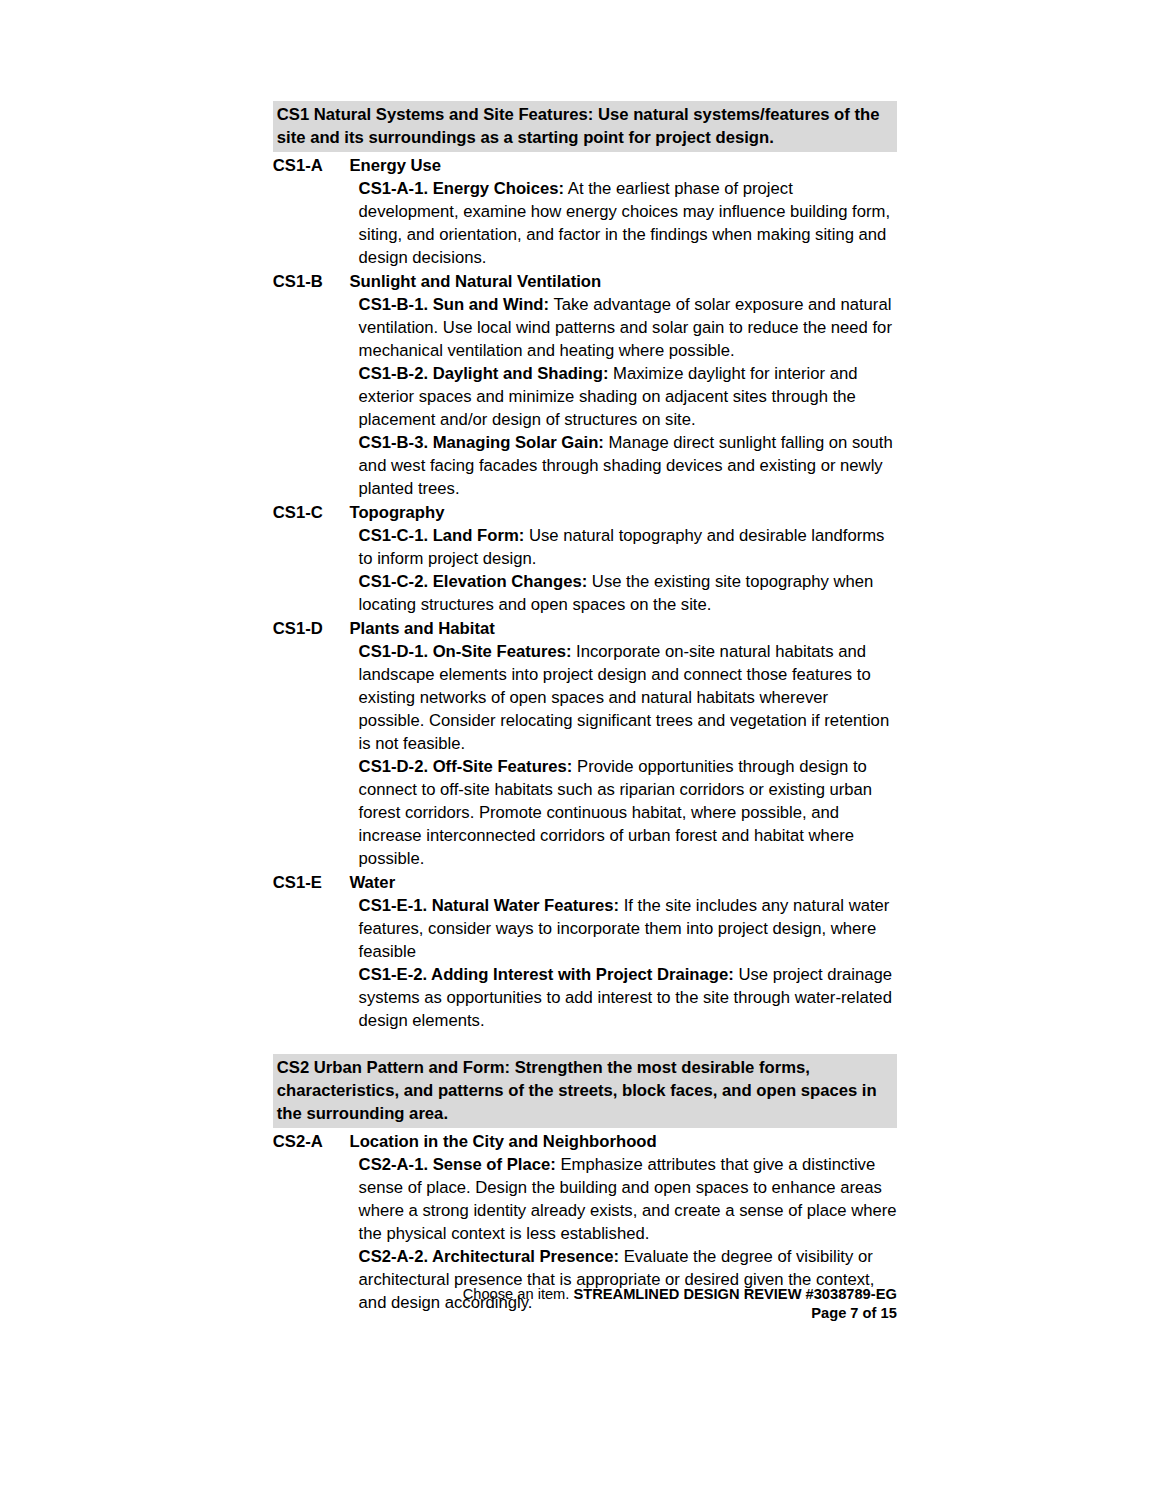CS1 Natural Systems and Site Features: Use natural systems/features of the site and its surroundings as a starting point for project design.
CS1-A
Energy Use
CS1-A-1. Energy Choices: At the earliest phase of project development, examine how energy choices may influence building form, siting, and orientation, and factor in the findings when making siting and design decisions.
CS1-B
Sunlight and Natural Ventilation
CS1-B-1. Sun and Wind: Take advantage of solar exposure and natural ventilation. Use local wind patterns and solar gain to reduce the need for mechanical ventilation and heating where possible.
CS1-B-2. Daylight and Shading: Maximize daylight for interior and exterior spaces and minimize shading on adjacent sites through the placement and/or design of structures on site.
CS1-B-3. Managing Solar Gain: Manage direct sunlight falling on south and west facing facades through shading devices and existing or newly planted trees.
CS1-C
Topography
CS1-C-1. Land Form: Use natural topography and desirable landforms to inform project design.
CS1-C-2. Elevation Changes: Use the existing site topography when locating structures and open spaces on the site.
CS1-D
Plants and Habitat
CS1-D-1. On-Site Features: Incorporate on-site natural habitats and landscape elements into project design and connect those features to existing networks of open spaces and natural habitats wherever possible. Consider relocating significant trees and vegetation if retention is not feasible.
CS1-D-2. Off-Site Features: Provide opportunities through design to connect to off-site habitats such as riparian corridors or existing urban forest corridors. Promote continuous habitat, where possible, and increase interconnected corridors of urban forest and habitat where possible.
CS1-E
Water
CS1-E-1. Natural Water Features: If the site includes any natural water features, consider ways to incorporate them into project design, where feasible
CS1-E-2. Adding Interest with Project Drainage: Use project drainage systems as opportunities to add interest to the site through water-related design elements.
CS2 Urban Pattern and Form: Strengthen the most desirable forms, characteristics, and patterns of the streets, block faces, and open spaces in the surrounding area.
CS2-A
Location in the City and Neighborhood
CS2-A-1. Sense of Place: Emphasize attributes that give a distinctive sense of place. Design the building and open spaces to enhance areas where a strong identity already exists, and create a sense of place where the physical context is less established.
CS2-A-2. Architectural Presence: Evaluate the degree of visibility or architectural presence that is appropriate or desired given the context, and design accordingly.
Choose an item. STREAMLINED DESIGN REVIEW #3038789-EG
Page 7 of 15